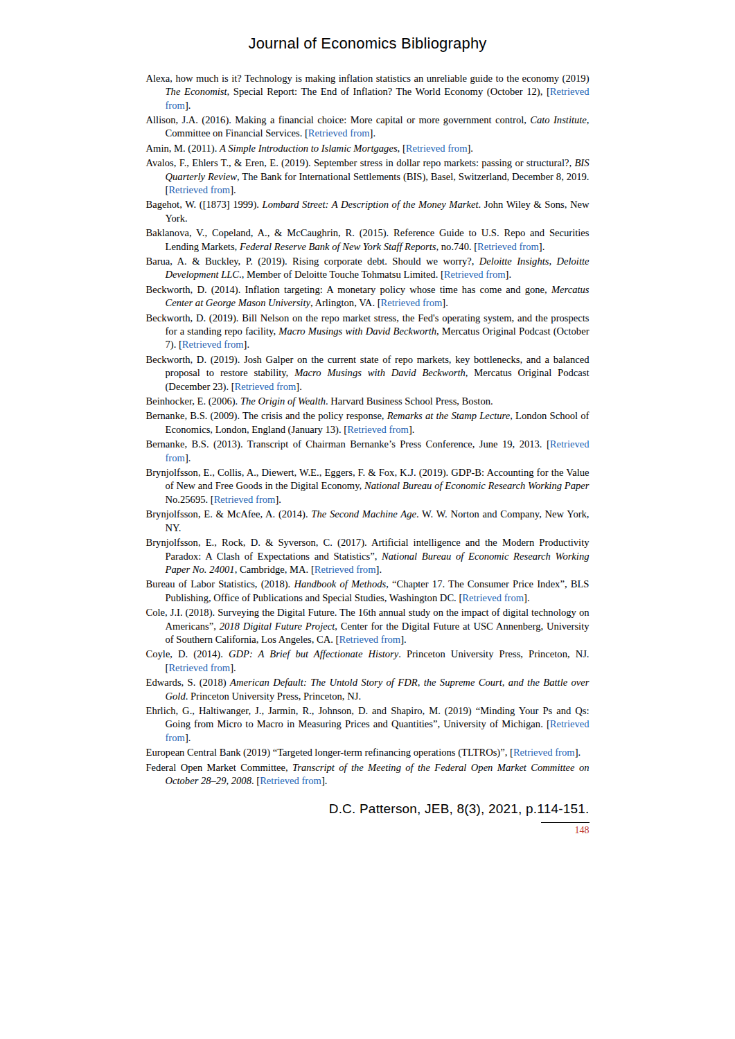Journal of Economics Bibliography
Alexa, how much is it? Technology is making inflation statistics an unreliable guide to the economy (2019) The Economist, Special Report: The End of Inflation? The World Economy (October 12), [Retrieved from].
Allison, J.A. (2016). Making a financial choice: More capital or more government control, Cato Institute, Committee on Financial Services. [Retrieved from].
Amin, M. (2011). A Simple Introduction to Islamic Mortgages, [Retrieved from].
Avalos, F., Ehlers T., & Eren, E. (2019). September stress in dollar repo markets: passing or structural?, BIS Quarterly Review, The Bank for International Settlements (BIS), Basel, Switzerland, December 8, 2019. [Retrieved from].
Bagehot, W. ([1873] 1999). Lombard Street: A Description of the Money Market. John Wiley & Sons, New York.
Baklanova, V., Copeland, A., & McCaughrin, R. (2015). Reference Guide to U.S. Repo and Securities Lending Markets, Federal Reserve Bank of New York Staff Reports, no.740. [Retrieved from].
Barua, A. & Buckley, P. (2019). Rising corporate debt. Should we worry?, Deloitte Insights, Deloitte Development LLC., Member of Deloitte Touche Tohmatsu Limited. [Retrieved from].
Beckworth, D. (2014). Inflation targeting: A monetary policy whose time has come and gone, Mercatus Center at George Mason University, Arlington, VA. [Retrieved from].
Beckworth, D. (2019). Bill Nelson on the repo market stress, the Fed's operating system, and the prospects for a standing repo facility, Macro Musings with David Beckworth, Mercatus Original Podcast (October 7). [Retrieved from].
Beckworth, D. (2019). Josh Galper on the current state of repo markets, key bottlenecks, and a balanced proposal to restore stability, Macro Musings with David Beckworth, Mercatus Original Podcast (December 23). [Retrieved from].
Beinhocker, E. (2006). The Origin of Wealth. Harvard Business School Press, Boston.
Bernanke, B.S. (2009). The crisis and the policy response, Remarks at the Stamp Lecture, London School of Economics, London, England (January 13). [Retrieved from].
Bernanke, B.S. (2013). Transcript of Chairman Bernanke’s Press Conference, June 19, 2013. [Retrieved from].
Brynjolfsson, E., Collis, A., Diewert, W.E., Eggers, F. & Fox, K.J. (2019). GDP-B: Accounting for the Value of New and Free Goods in the Digital Economy, National Bureau of Economic Research Working Paper No.25695. [Retrieved from].
Brynjolfsson, E. & McAfee, A. (2014). The Second Machine Age. W. W. Norton and Company, New York, NY.
Brynjolfsson, E., Rock, D. & Syverson, C. (2017). Artificial intelligence and the Modern Productivity Paradox: A Clash of Expectations and Statistics”, National Bureau of Economic Research Working Paper No. 24001, Cambridge, MA. [Retrieved from].
Bureau of Labor Statistics, (2018). Handbook of Methods, “Chapter 17. The Consumer Price Index”, BLS Publishing, Office of Publications and Special Studies, Washington DC. [Retrieved from].
Cole, J.I. (2018). Surveying the Digital Future. The 16th annual study on the impact of digital technology on Americans”, 2018 Digital Future Project, Center for the Digital Future at USC Annenberg, University of Southern California, Los Angeles, CA. [Retrieved from].
Coyle, D. (2014). GDP: A Brief but Affectionate History. Princeton University Press, Princeton, NJ. [Retrieved from].
Edwards, S. (2018) American Default: The Untold Story of FDR, the Supreme Court, and the Battle over Gold. Princeton University Press, Princeton, NJ.
Ehrlich, G., Haltiwanger, J., Jarmin, R., Johnson, D. and Shapiro, M. (2019) “Minding Your Ps and Qs: Going from Micro to Macro in Measuring Prices and Quantities”, University of Michigan. [Retrieved from].
European Central Bank (2019) “Targeted longer-term refinancing operations (TLTROs)”, [Retrieved from].
Federal Open Market Committee, Transcript of the Meeting of the Federal Open Market Committee on October 28–29, 2008. [Retrieved from].
D.C. Patterson, JEB, 8(3), 2021, p.114-151.
148